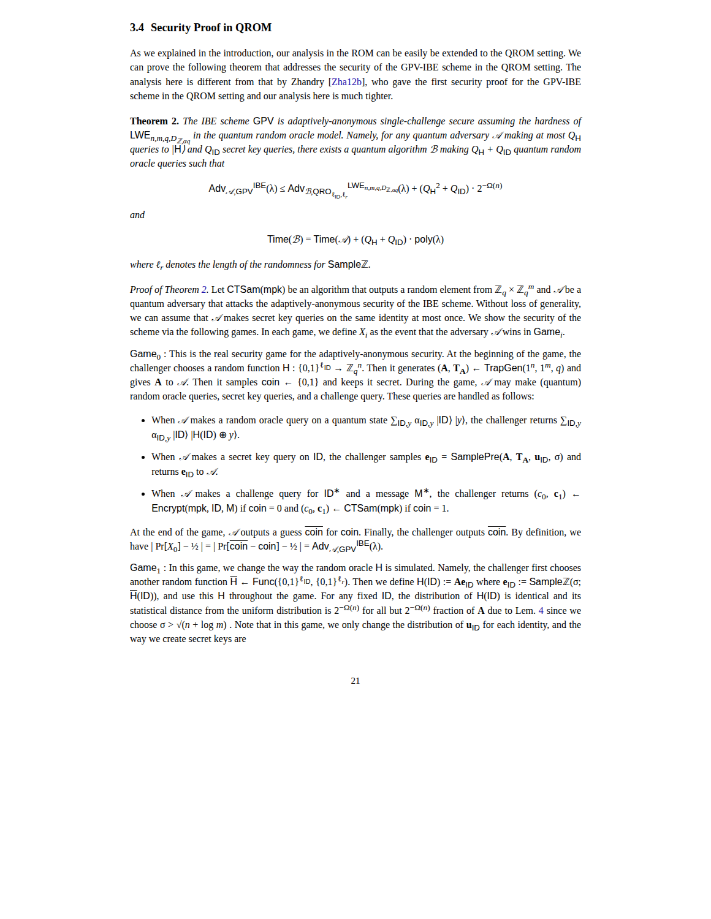3.4 Security Proof in QROM
As we explained in the introduction, our analysis in the ROM can be easily be extended to the QROM setting. We can prove the following theorem that addresses the security of the GPV-IBE scheme in the QROM setting. The analysis here is different from that by Zhandry [Zha12b], who gave the first security proof for the GPV-IBE scheme in the QROM setting and our analysis here is much tighter.
Theorem 2. The IBE scheme GPV is adaptively-anonymous single-challenge secure assuming the hardness of LWEn,m,q,Dℤ,αq in the quantum random oracle model. Namely, for any quantum adversary 𝒜 making at most QH queries to H and QID secret key queries, there exists a quantum algorithm ℬ making QH + QID quantum random oracle queries such that
Adv𝒜,GPVIBE(λ) ≤ Advℬ,QROℓID,ℓrLWEn,m,q,Dℤ,αq(λ) + (QH2 + QID) · 2−Ω(n)
and
Time(ℬ) = Time(𝒜) + (QH + QID) · poly(λ)
where ℓr denotes the length of the randomness for Sampleℤ.
Proof of Theorem 2. Let CTSam(mpk) be an algorithm that outputs a random element from ℤq × ℤqm and 𝒜 be a quantum adversary that attacks the adaptively-anonymous security of the IBE scheme. Without loss of generality, we can assume that 𝒜 makes secret key queries on the same identity at most once. We show the security of the scheme via the following games. In each game, we define Xi as the event that the adversary 𝒜 wins in Gamei.
Game0 : This is the real security game for the adaptively-anonymous security. At the beginning of the game, the challenger chooses a random function H : {0,1}ℓID → ℤqn. Then it generates (A, TA) ← TrapGen(1n, 1m, q) and gives A to 𝒜. Then it samples coin ← {0,1} and keeps it secret. During the game, 𝒜 may make (quantum) random oracle queries, secret key queries, and a challenge query. These queries are handled as follows:
When 𝒜 makes a random oracle query on a quantum state ∑ID,y αID,y ID y, the challenger returns ∑ID,y αID,y ID H(ID) ⊕ y.
When 𝒜 makes a secret key query on ID, the challenger samples eID = SamplePre(A, TA, uID, σ) and returns eID to 𝒜.
When 𝒜 makes a challenge query for ID∗ and a message M∗, the challenger returns (c0, c1) ← Encrypt(mpk, ID, M) if coin = 0 and (c0, c1) ← CTSam(mpk) if coin = 1.
At the end of the game, 𝒜 outputs a guess coin for coin. Finally, the challenger outputs coin. By definition, we have | Pr[X0] − ½ | = | Pr[coin − coin] − ½ | = Adv𝒜,GPVIBE(λ).
Game1 : In this game, we change the way the random oracle H is simulated. Namely, the challenger first chooses another random function H ← Func({0,1}ℓID, {0,1}ℓr). Then we define H(ID) := AeID where eID := Sampleℤ(σ; H(ID)), and use this H throughout the game. For any fixed ID, the distribution of H(ID) is identical and its statistical distance from the uniform distribution is 2−Ω(n) for all but 2−Ω(n) fraction of A due to Lem. 4 since we choose σ > √(n + log m) . Note that in this game, we only change the distribution of uID for each identity, and the way we create secret keys are
21